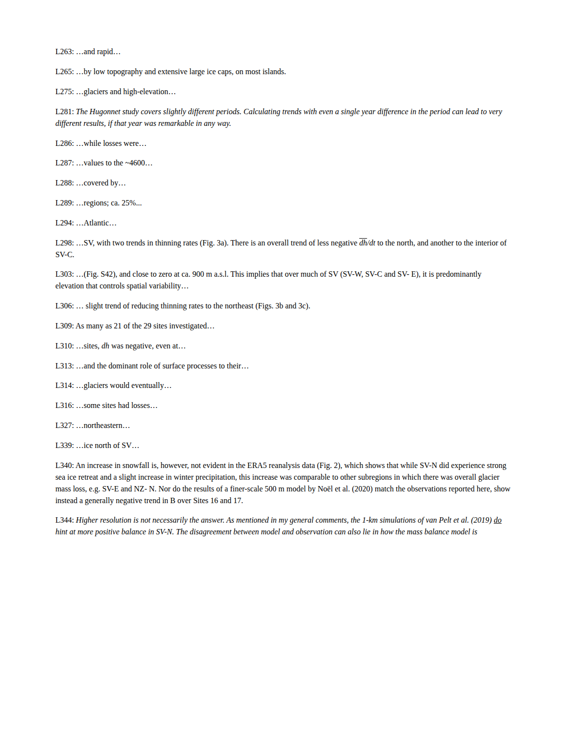L263: …and rapid…
L265: …by low topography and extensive large ice caps, on most islands.
L275: …glaciers and high-elevation…
L281: The Hugonnet study covers slightly different periods. Calculating trends with even a single year difference in the period can lead to very different results, if that year was remarkable in any way.
L286: …while losses were…
L287: …values to the ~4600…
L288: …covered by…
L289: …regions; ca. 25%...
L294: …Atlantic…
L298: …SV, with two trends in thinning rates (Fig. 3a). There is an overall trend of less negative dh/dt to the north, and another to the interior of SV-C.
L303: …(Fig. S42), and close to zero at ca. 900 m a.s.l. This implies that over much of SV (SV-W, SV-C and SV- E), it is predominantly elevation that controls spatial variability…
L306: … slight trend of reducing thinning rates to the northeast (Figs. 3b and 3c).
L309: As many as 21 of the 29 sites investigated…
L310: …sites, dh was negative, even at…
L313: …and the dominant role of surface processes to their…
L314: …glaciers would eventually…
L316: …some sites had losses…
L327: …northeastern…
L339: …ice north of SV…
L340: An increase in snowfall is, however, not evident in the ERA5 reanalysis data (Fig. 2), which shows that while SV-N did experience strong sea ice retreat and a slight increase in winter precipitation, this increase was comparable to other subregions in which there was overall glacier mass loss, e.g. SV-E and NZ- N. Nor do the results of a finer-scale 500 m model by Noël et al. (2020) match the observations reported here, show instead a generally negative trend in B over Sites 16 and 17.
L344: Higher resolution is not necessarily the answer. As mentioned in my general comments, the 1-km simulations of van Pelt et al. (2019) do hint at more positive balance in SV-N. The disagreement between model and observation can also lie in how the mass balance model is